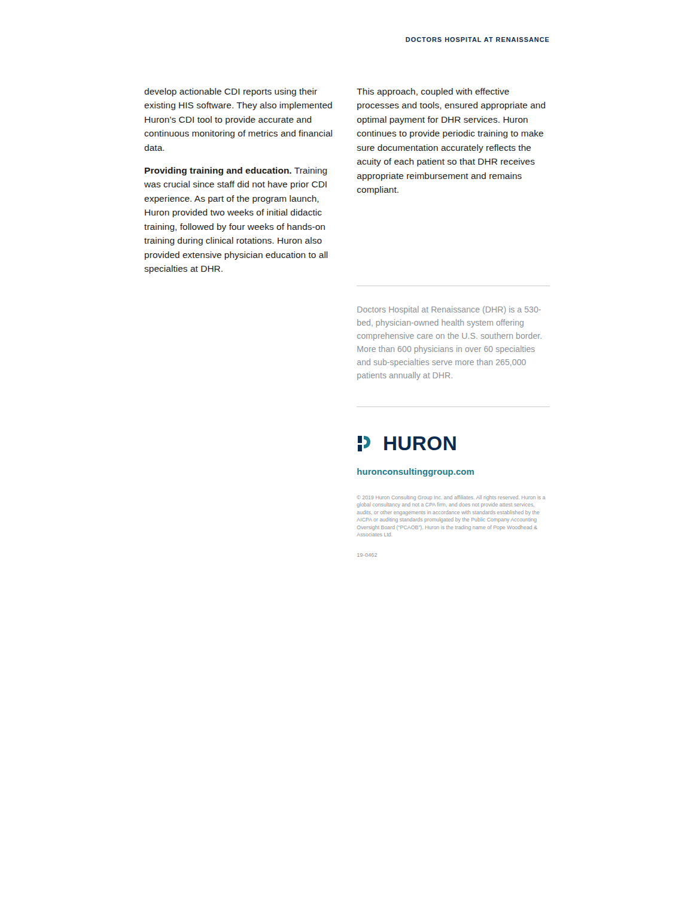Doctors Hospital at Renaissance
develop actionable CDI reports using their existing HIS software. They also implemented Huron’s CDI tool to provide accurate and continuous monitoring of metrics and financial data.
Providing training and education. Training was crucial since staff did not have prior CDI experience. As part of the program launch, Huron provided two weeks of initial didactic training, followed by four weeks of hands-on training during clinical rotations. Huron also provided extensive physician education to all specialties at DHR.
This approach, coupled with effective processes and tools, ensured appropriate and optimal payment for DHR services. Huron continues to provide periodic training to make sure documentation accurately reflects the acuity of each patient so that DHR receives appropriate reimbursement and remains compliant.
Doctors Hospital at Renaissance (DHR) is a 530-bed, physician-owned health system offering comprehensive care on the U.S. southern border. More than 600 physicians in over 60 specialties and sub-specialties serve more than 265,000 patients annually at DHR.
HURON
huronconsultinggroup.com
© 2019 Huron Consulting Group Inc. and affiliates. All rights reserved. Huron is a global consultancy and not a CPA firm, and does not provide attest services, audits, or other engagements in accordance with standards established by the AICPA or auditing standards promulgated by the Public Company Accounting Oversight Board (“PCAOB”). Huron is the trading name of Pope Woodhead & Associates Ltd.
19-0462